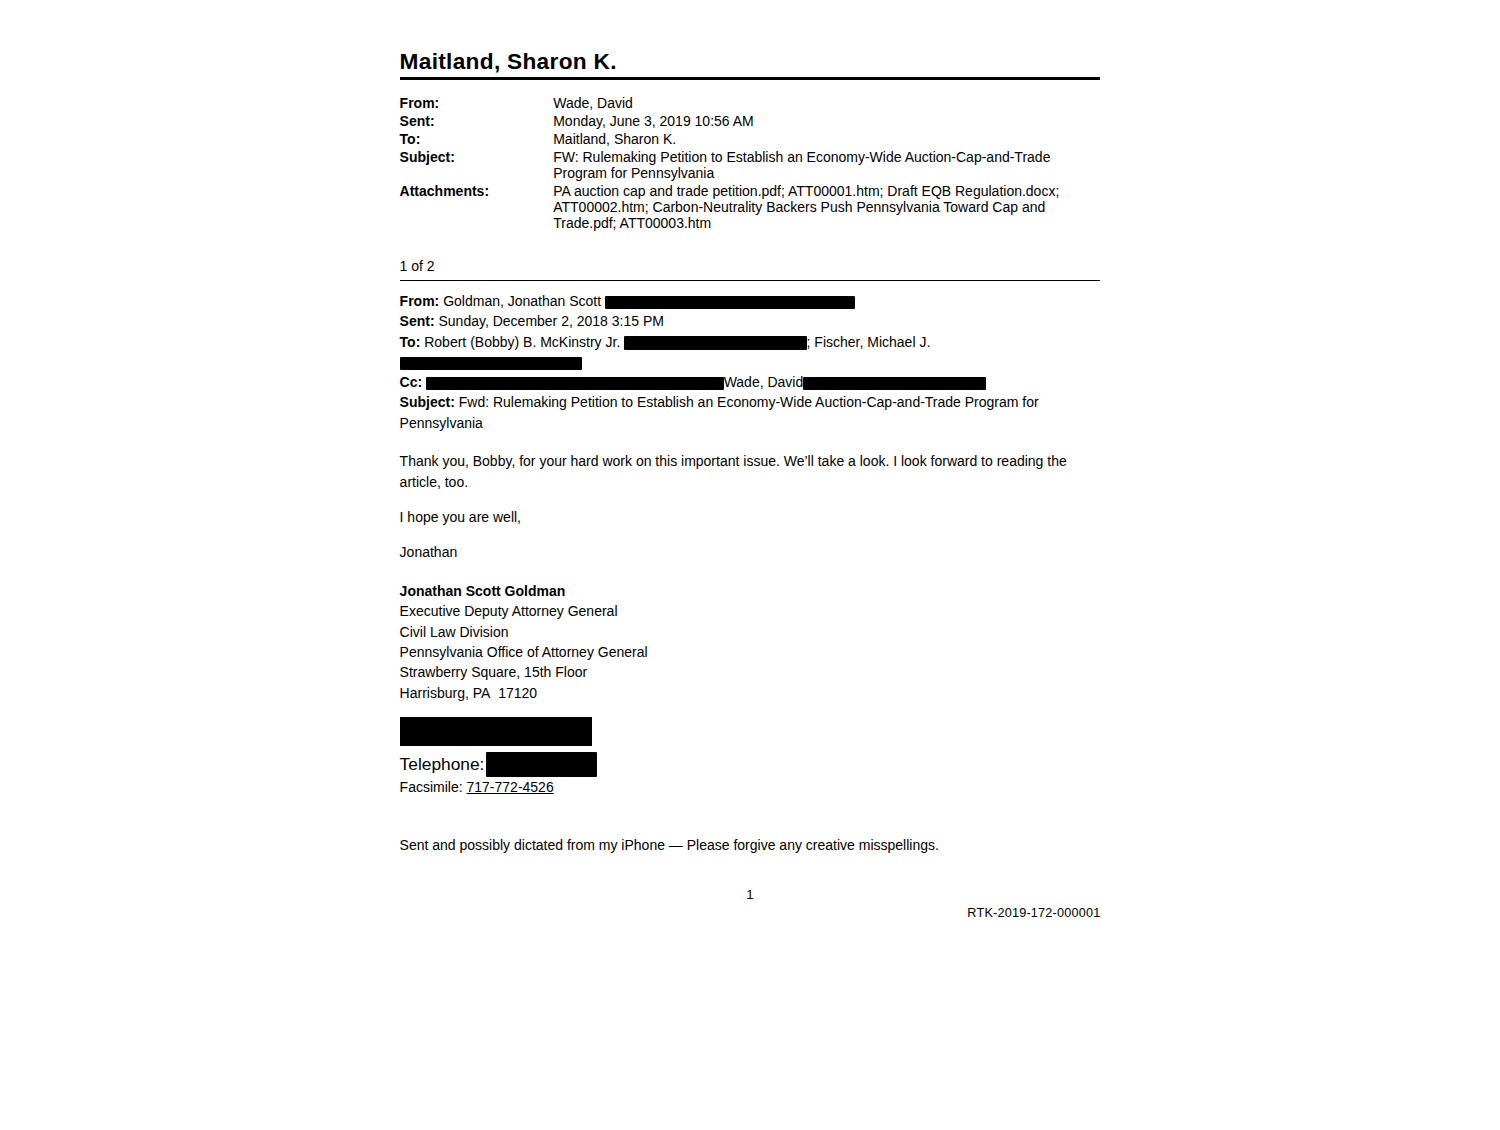Maitland, Sharon K.
| From: | Wade, David |
| Sent: | Monday, June 3, 2019 10:56 AM |
| To: | Maitland, Sharon K. |
| Subject: | FW: Rulemaking Petition to Establish an Economy-Wide Auction-Cap-and-Trade Program for Pennsylvania |
| Attachments: | PA auction cap and trade petition.pdf; ATT00001.htm; Draft EQB Regulation.docx; ATT00002.htm; Carbon-Neutrality Backers Push Pennsylvania Toward Cap and Trade.pdf; ATT00003.htm |
1 of 2
From: Goldman, Jonathan Scott
Sent: Sunday, December 2, 2018 3:15 PM
To: Robert (Bobby) B. McKinstry Jr. ; Fischer, Michael J.
Cc: Wade, David
Subject: Fwd: Rulemaking Petition to Establish an Economy-Wide Auction-Cap-and-Trade Program for Pennsylvania
Thank you, Bobby, for your hard work on this important issue. We’ll take a look. I look forward to reading the article, too.
I hope you are well,
Jonathan
Jonathan Scott Goldman
Executive Deputy Attorney General
Civil Law Division
Pennsylvania Office of Attorney General
Strawberry Square, 15th Floor
Harrisburg, PA 17120
Telephone:
Facsimile: 717-772-4526
Sent and possibly dictated from my iPhone — Please forgive any creative misspellings.
1
RTK-2019-172-000001